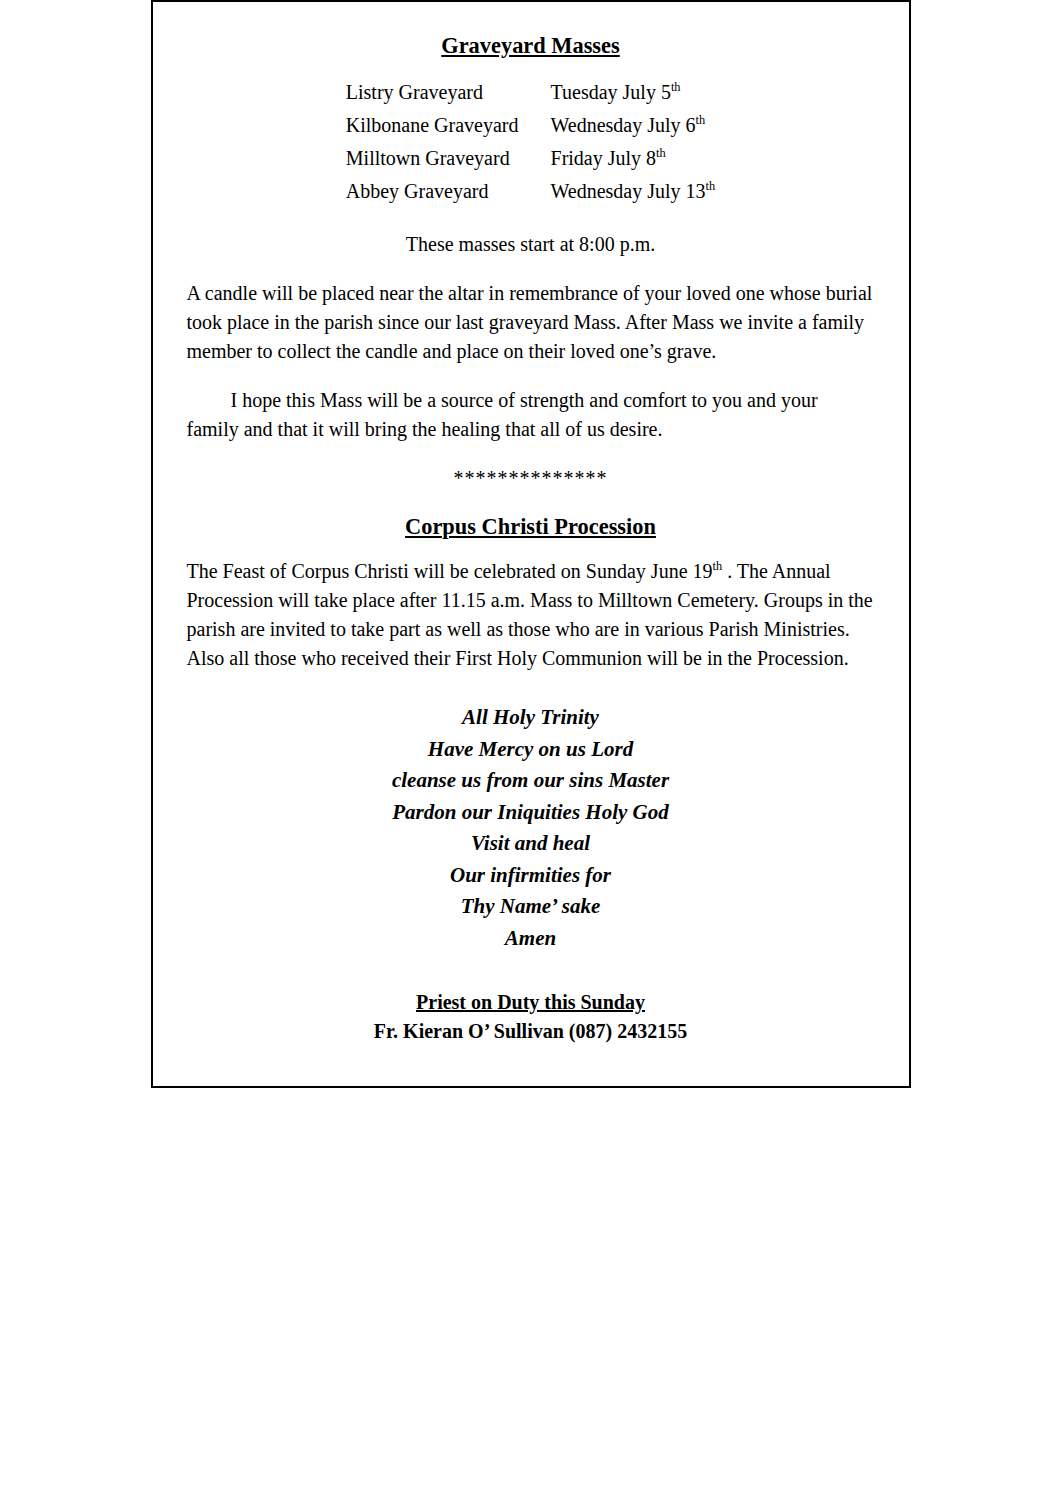Graveyard Masses
| Listry Graveyard | Tuesday July 5 th |
| Kilbonane Graveyard | Wednesday July 6 th |
| Milltown Graveyard | Friday July 8 th |
| Abbey Graveyard | Wednesday July 13 th |
These masses start at 8:00 p.m.
A candle will be placed near the altar in remembrance of your loved one whose burial took place in the parish since our last graveyard Mass. After Mass we invite a family member to collect the candle and place on their loved one’s grave.
I hope this Mass will be a source of strength and comfort to you and your family and that it will bring the healing that all of us desire.
**************
Corpus Christi Procession
The Feast of Corpus Christi will be celebrated on Sunday June 19th . The Annual Procession will take place after 11.15 a.m. Mass to Milltown Cemetery. Groups in the parish are invited to take part as well as those who are in various Parish Ministries. Also all those who received their First Holy Communion will be in the Procession.
All Holy Trinity
Have Mercy on us Lord
cleanse us from our sins Master
Pardon our Iniquities Holy God
Visit and heal
Our infirmities for
Thy Name’ sake
Amen
Priest on Duty this Sunday Fr. Kieran O’ Sullivan (087) 2432155